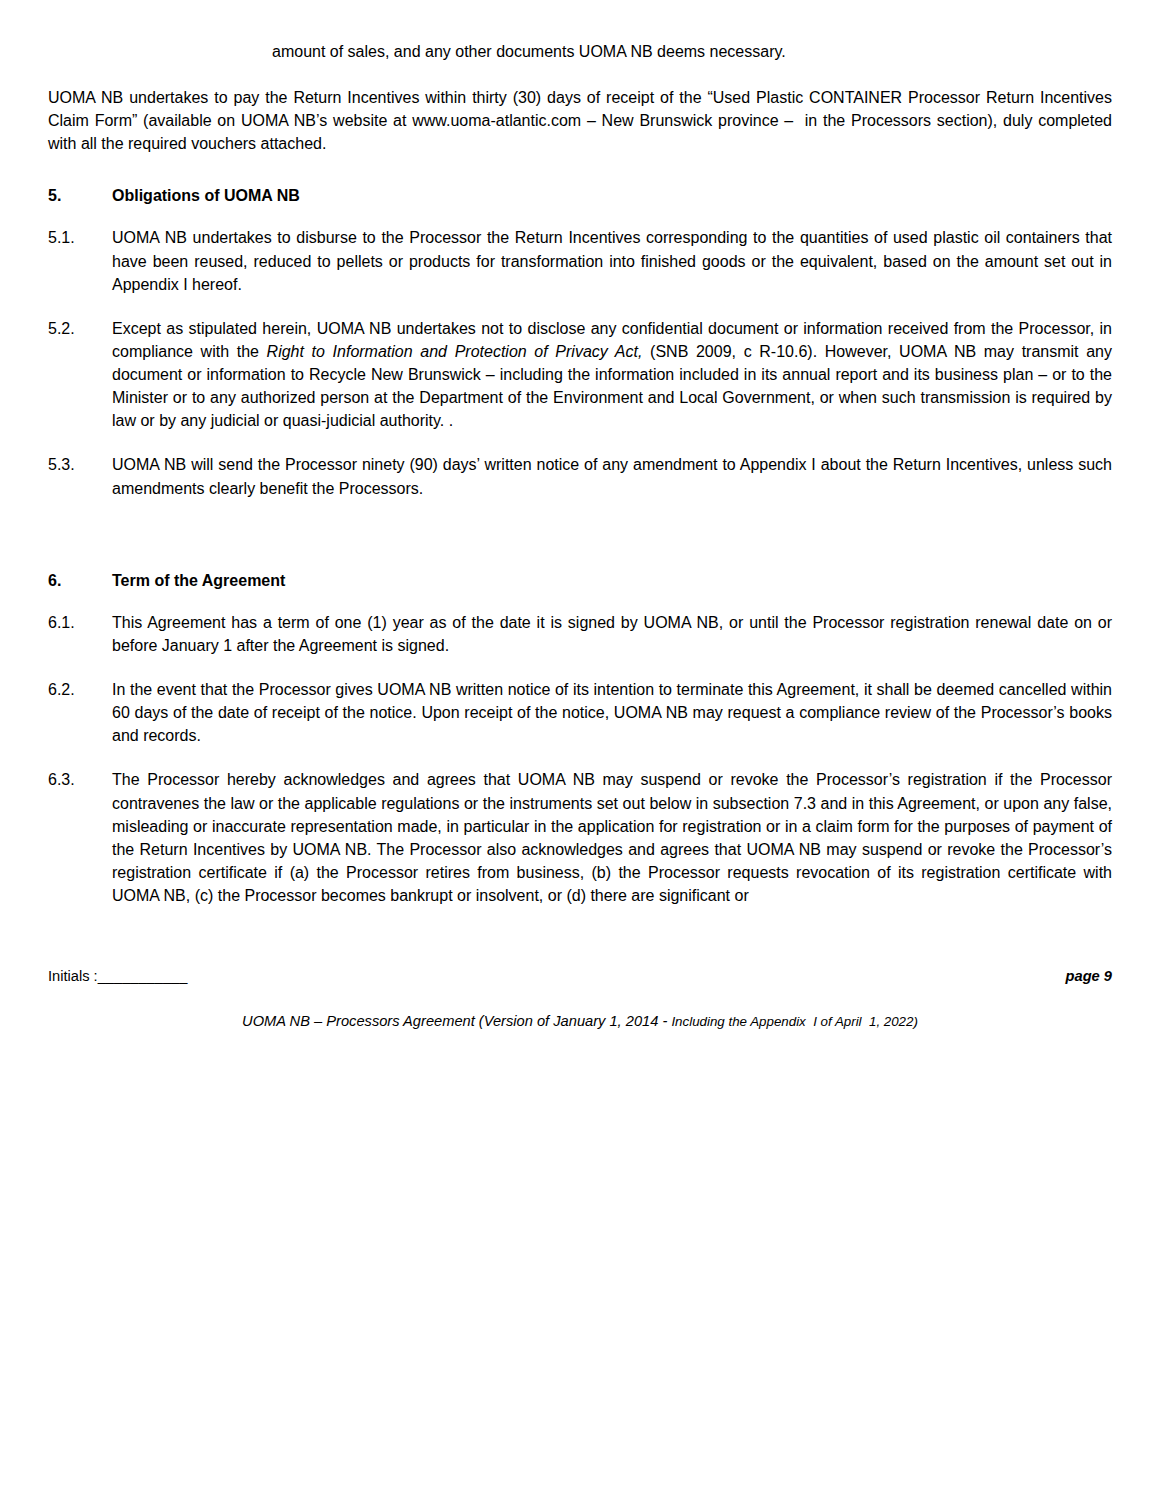amount of sales, and any other documents UOMA NB deems necessary.
UOMA NB undertakes to pay the Return Incentives within thirty (30) days of receipt of the “Used Plastic CONTAINER Processor Return Incentives Claim Form” (available on UOMA NB’s website at www.uoma-atlantic.com – New Brunswick province – in the Processors section), duly completed with all the required vouchers attached.
5. Obligations of UOMA NB
5.1.
UOMA NB undertakes to disburse to the Processor the Return Incentives corresponding to the quantities of used plastic oil containers that have been reused, reduced to pellets or products for transformation into finished goods or the equivalent, based on the amount set out in Appendix I hereof.
5.2.
Except as stipulated herein, UOMA NB undertakes not to disclose any confidential document or information received from the Processor, in compliance with the Right to Information and Protection of Privacy Act, (SNB 2009, c R-10.6). However, UOMA NB may transmit any document or information to Recycle New Brunswick – including the information included in its annual report and its business plan – or to the Minister or to any authorized person at the Department of the Environment and Local Government, or when such transmission is required by law or by any judicial or quasi-judicial authority. .
5.3.
UOMA NB will send the Processor ninety (90) days’ written notice of any amendment to Appendix I about the Return Incentives, unless such amendments clearly benefit the Processors.
6. Term of the Agreement
6.1.
This Agreement has a term of one (1) year as of the date it is signed by UOMA NB, or until the Processor registration renewal date on or before January 1 after the Agreement is signed.
6.2.
In the event that the Processor gives UOMA NB written notice of its intention to terminate this Agreement, it shall be deemed cancelled within 60 days of the date of receipt of the notice. Upon receipt of the notice, UOMA NB may request a compliance review of the Processor’s books and records.
6.3.
The Processor hereby acknowledges and agrees that UOMA NB may suspend or revoke the Processor’s registration if the Processor contravenes the law or the applicable regulations or the instruments set out below in subsection 7.3 and in this Agreement, or upon any false, misleading or inaccurate representation made, in particular in the application for registration or in a claim form for the purposes of payment of the Return Incentives by UOMA NB. The Processor also acknowledges and agrees that UOMA NB may suspend or revoke the Processor’s registration certificate if (a) the Processor retires from business, (b) the Processor requests revocation of its registration certificate with UOMA NB, (c) the Processor becomes bankrupt or insolvent, or (d) there are significant or
Initials :___________ page 9
UOMA NB – Processors Agreement (Version of January 1, 2014 - Including the Appendix I of April 1, 2022)